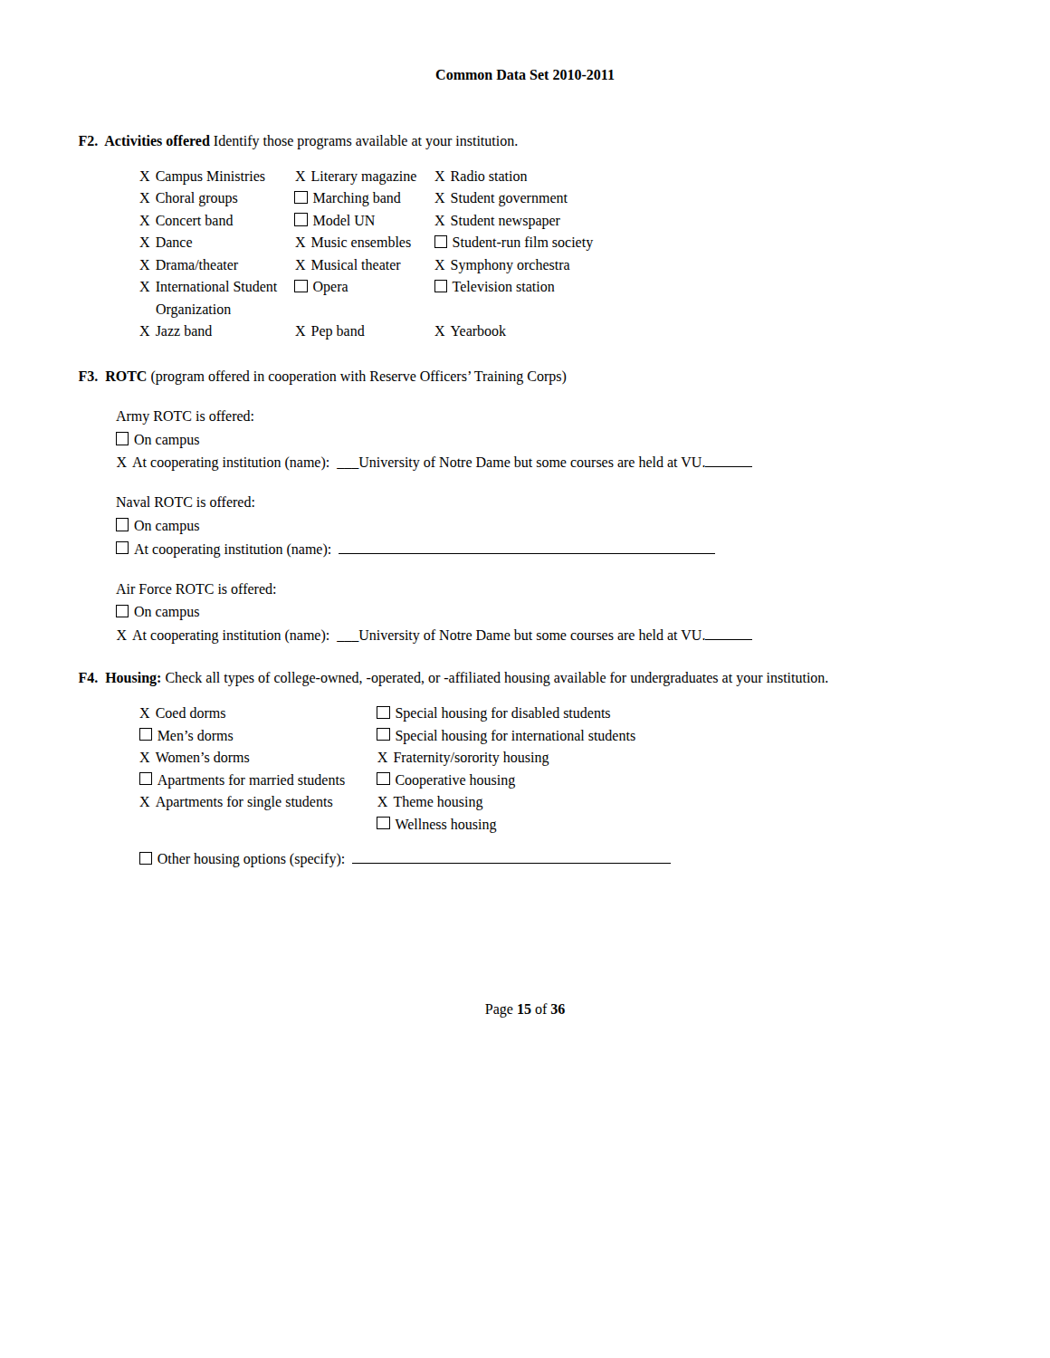Common Data Set 2010-2011
F2. Activities offered Identify those programs available at your institution.
| X Campus Ministries | X Literary magazine | X Radio station |
| X Choral groups | Marching band | X Student government |
| X Concert band | Model UN | X Student newspaper |
| X Dance | X Music ensembles | Student-run film society |
| X Drama/theater | X Musical theater | X Symphony orchestra |
| X International Student | Opera | Television station |
| Organization | | |
| X Jazz band | X Pep band | X Yearbook |
F3. ROTC (program offered in cooperation with Reserve Officers’ Training Corps)
Army ROTC is offered:
On campus
XAt cooperating institution (name): ___University of Notre Dame but some courses are held at VU.
Naval ROTC is offered:
On campus
At cooperating institution (name):
Air Force ROTC is offered:
On campus
XAt cooperating institution (name): ___University of Notre Dame but some courses are held at VU.
F4. Housing: Check all types of college-owned, -operated, or -affiliated housing available for undergraduates at your institution.
| X Coed dorms | Special housing for disabled students |
| Men’s dorms | Special housing for international students |
| X Women’s dorms | X Fraternity/sorority housing |
| Apartments for married students | Cooperative housing |
| X Apartments for single students | X Theme housing |
| | Wellness housing |
Other housing options (specify):
Page 15 of 36